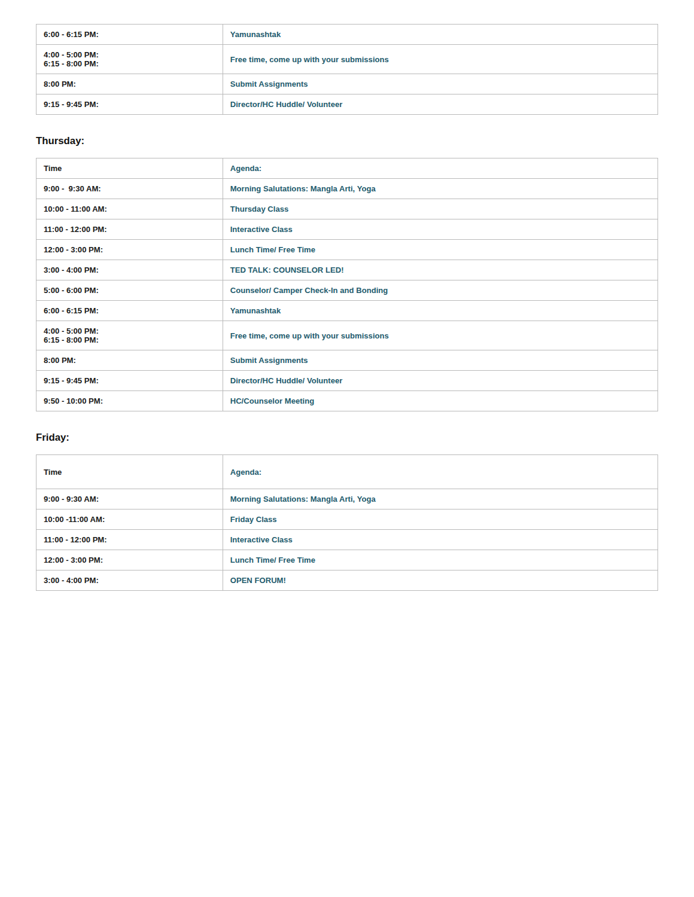| 6:00 - 6:15 PM: | Yamunashtak |
| 4:00 - 5:00 PM: 6:15 - 8:00 PM: | Free time, come up with your submissions |
| 8:00 PM: | Submit Assignments |
| 9:15 - 9:45 PM: | Director/HC Huddle/ Volunteer |
Thursday:
| Time | Agenda: |
| 9:00 - 9:30 AM: | Morning Salutations: Mangla Arti, Yoga |
| 10:00 - 11:00 AM: | Thursday Class |
| 11:00 - 12:00 PM: | Interactive Class |
| 12:00 - 3:00 PM: | Lunch Time/ Free Time |
| 3:00 - 4:00 PM: | TED TALK: COUNSELOR LED! |
| 5:00 - 6:00 PM: | Counselor/ Camper Check-In and Bonding |
| 6:00 - 6:15 PM: | Yamunashtak |
| 4:00 - 5:00 PM: 6:15 - 8:00 PM: | Free time, come up with your submissions |
| 8:00 PM: | Submit Assignments |
| 9:15 - 9:45 PM: | Director/HC Huddle/ Volunteer |
| 9:50 - 10:00 PM: | HC/Counselor Meeting |
Friday:
| Time | Agenda: |
| 9:00 - 9:30 AM: | Morning Salutations: Mangla Arti, Yoga |
| 10:00 -11:00 AM: | Friday Class |
| 11:00 - 12:00 PM: | Interactive Class |
| 12:00 - 3:00 PM: | Lunch Time/ Free Time |
| 3:00 - 4:00 PM: | OPEN FORUM! |